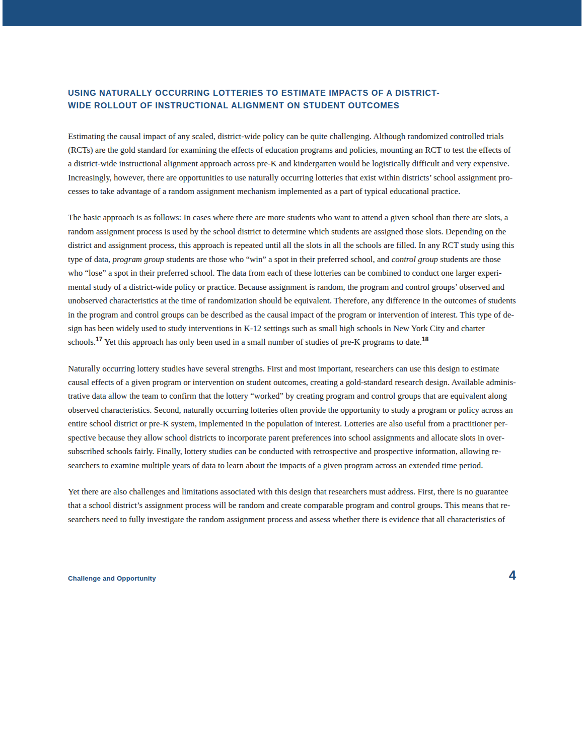Using Naturally Occurring Lotteries to Estimate Impacts of a District-Wide Rollout of Instructional Alignment on Student Outcomes
Estimating the causal impact of any scaled, district-wide policy can be quite challenging. Although randomized controlled trials (RCTs) are the gold standard for examining the effects of education programs and policies, mounting an RCT to test the effects of a district-wide instructional alignment approach across pre-K and kindergarten would be logistically difficult and very expensive. Increasingly, however, there are opportunities to use naturally occurring lotteries that exist within districts’ school assignment processes to take advantage of a random assignment mechanism implemented as a part of typical educational practice.
The basic approach is as follows: In cases where there are more students who want to attend a given school than there are slots, a random assignment process is used by the school district to determine which students are assigned those slots. Depending on the district and assignment process, this approach is repeated until all the slots in all the schools are filled. In any RCT study using this type of data, program group students are those who “win” a spot in their preferred school, and control group students are those who “lose” a spot in their preferred school. The data from each of these lotteries can be combined to conduct one larger experimental study of a district-wide policy or practice. Because assignment is random, the program and control groups’ observed and unobserved characteristics at the time of randomization should be equivalent. Therefore, any difference in the outcomes of students in the program and control groups can be described as the causal impact of the program or intervention of interest. This type of design has been widely used to study interventions in K-12 settings such as small high schools in New York City and charter schools.17 Yet this approach has only been used in a small number of studies of pre-K programs to date.18
Naturally occurring lottery studies have several strengths. First and most important, researchers can use this design to estimate causal effects of a given program or intervention on student outcomes, creating a gold-standard research design. Available administrative data allow the team to confirm that the lottery “worked” by creating program and control groups that are equivalent along observed characteristics. Second, naturally occurring lotteries often provide the opportunity to study a program or policy across an entire school district or pre-K system, implemented in the population of interest. Lotteries are also useful from a practitioner perspective because they allow school districts to incorporate parent preferences into school assignments and allocate slots in oversubscribed schools fairly. Finally, lottery studies can be conducted with retrospective and prospective information, allowing researchers to examine multiple years of data to learn about the impacts of a given program across an extended time period.
Yet there are also challenges and limitations associated with this design that researchers must address. First, there is no guarantee that a school district’s assignment process will be random and create comparable program and control groups. This means that researchers need to fully investigate the random assignment process and assess whether there is evidence that all characteristics of
Challenge and Opportunity
4